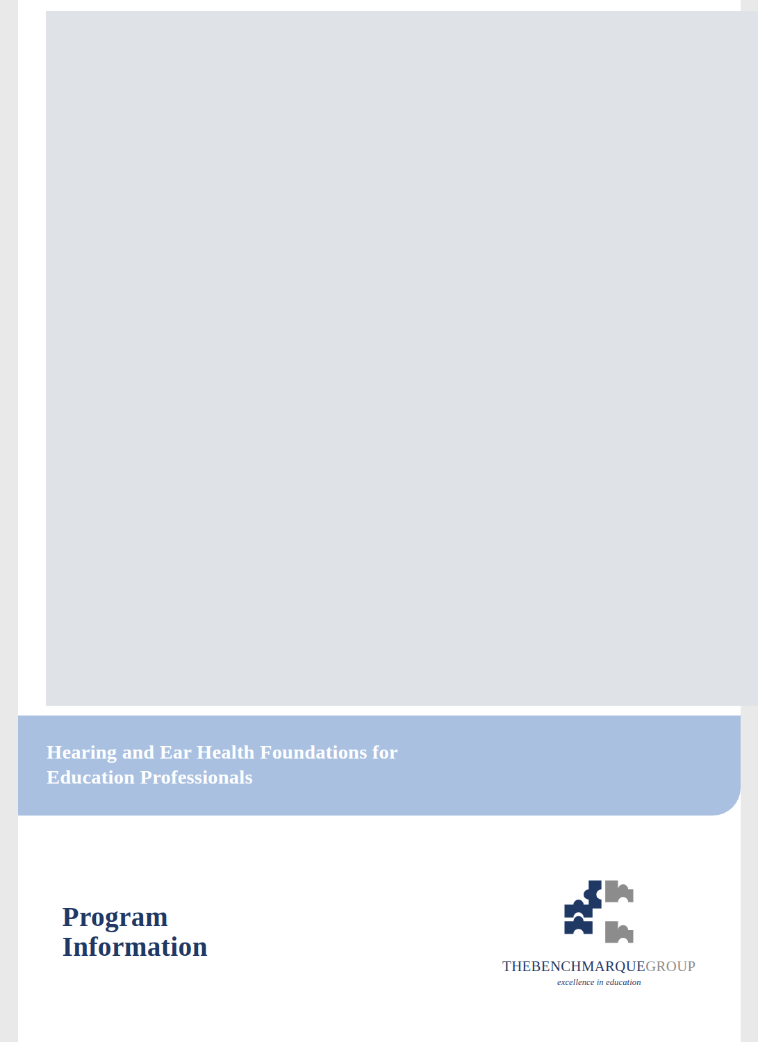Hearing and Ear Health Foundations for
Education Professionals
Program Information
THE BENCHMARQUE GROUP
excellence in education